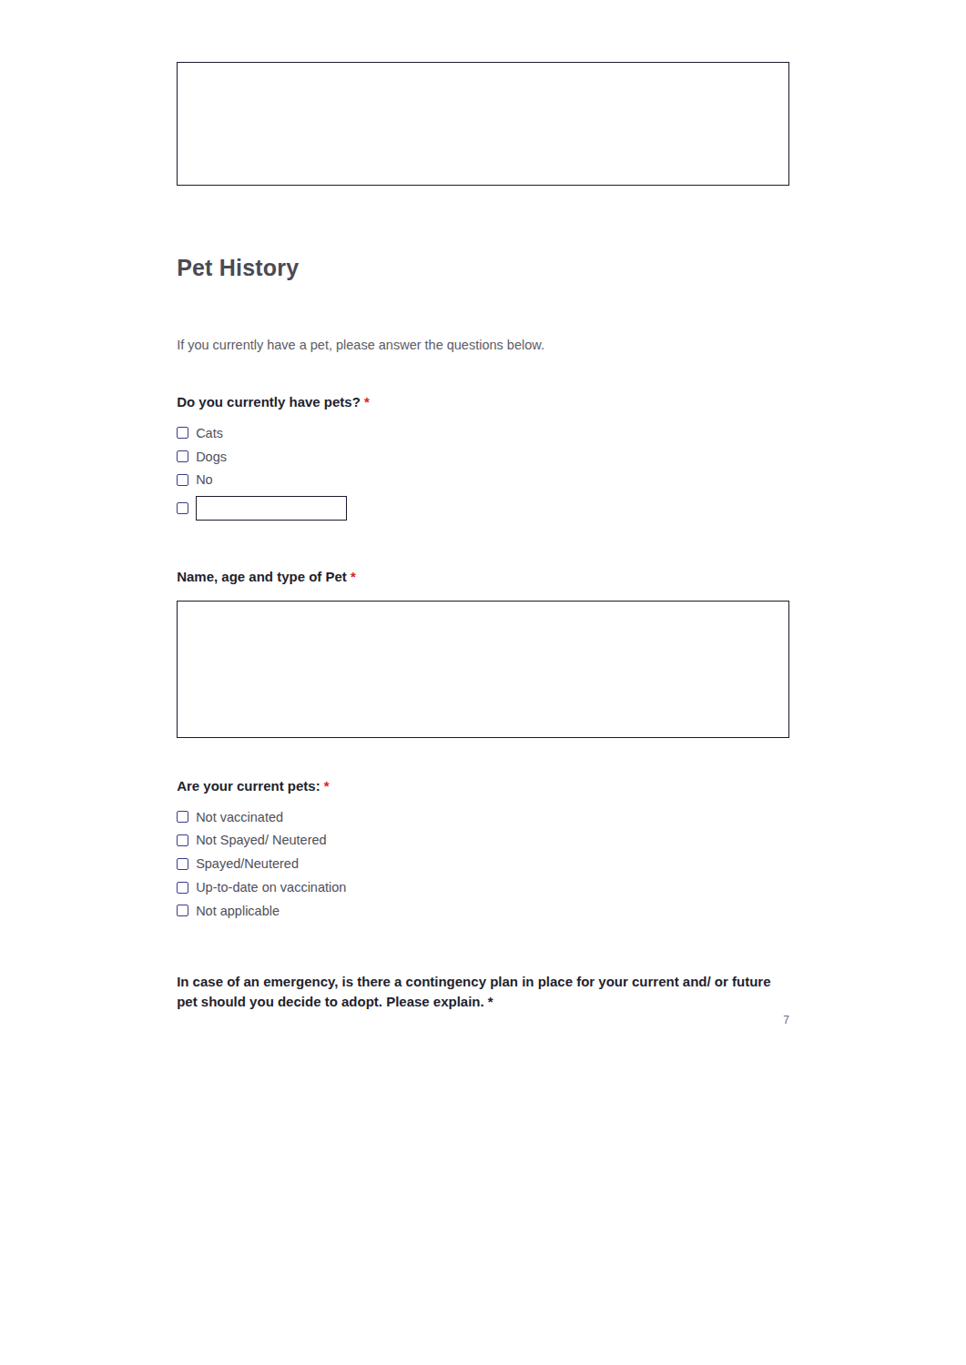Pet History
If you currently have a pet, please answer the questions below.
Do you currently have pets? *
Cats
Dogs
No
Name, age and type of Pet *
Are your current pets: *
Not vaccinated
Not Spayed/ Neutered
Spayed/Neutered
Up-to-date on vaccination
Not applicable
In case of an emergency, is there a contingency plan in place for your current and/ or future pet should you decide to adopt. Please explain. *
7